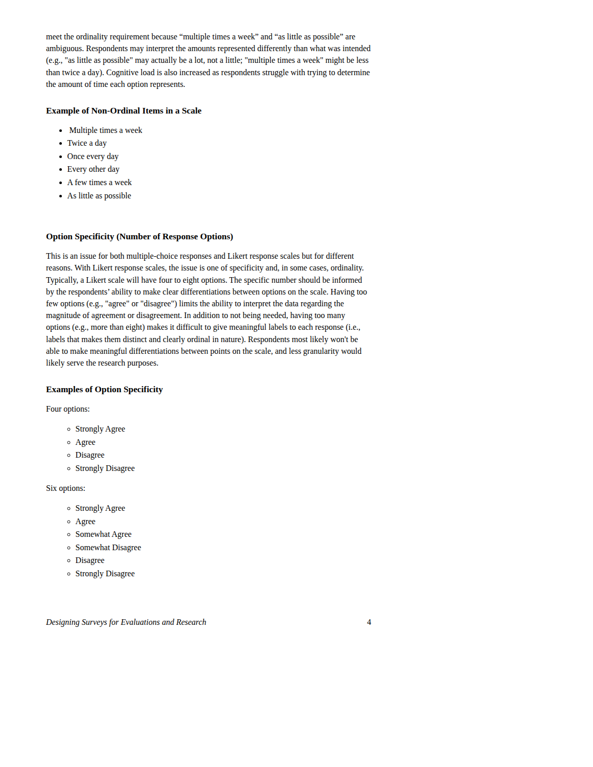meet the ordinality requirement because “multiple times a week” and “as little as possible” are ambiguous. Respondents may interpret the amounts represented differently than what was intended (e.g., "as little as possible" may actually be a lot, not a little; "multiple times a week" might be less than twice a day). Cognitive load is also increased as respondents struggle with trying to determine the amount of time each option represents.
Example of Non-Ordinal Items in a Scale
Multiple times a week
Twice a day
Once every day
Every other day
A few times a week
As little as possible
Option Specificity (Number of Response Options)
This is an issue for both multiple-choice responses and Likert response scales but for different reasons. With Likert response scales, the issue is one of specificity and, in some cases, ordinality. Typically, a Likert scale will have four to eight options. The specific number should be informed by the respondents’ ability to make clear differentiations between options on the scale. Having too few options (e.g., "agree" or "disagree") limits the ability to interpret the data regarding the magnitude of agreement or disagreement. In addition to not being needed, having too many options (e.g., more than eight) makes it difficult to give meaningful labels to each response (i.e., labels that makes them distinct and clearly ordinal in nature). Respondents most likely won't be able to make meaningful differentiations between points on the scale, and less granularity would likely serve the research purposes.
Examples of Option Specificity
Four options:
Strongly Agree
Agree
Disagree
Strongly Disagree
Six options:
Strongly Agree
Agree
Somewhat Agree
Somewhat Disagree
Disagree
Strongly Disagree
Designing Surveys for Evaluations and Research 4